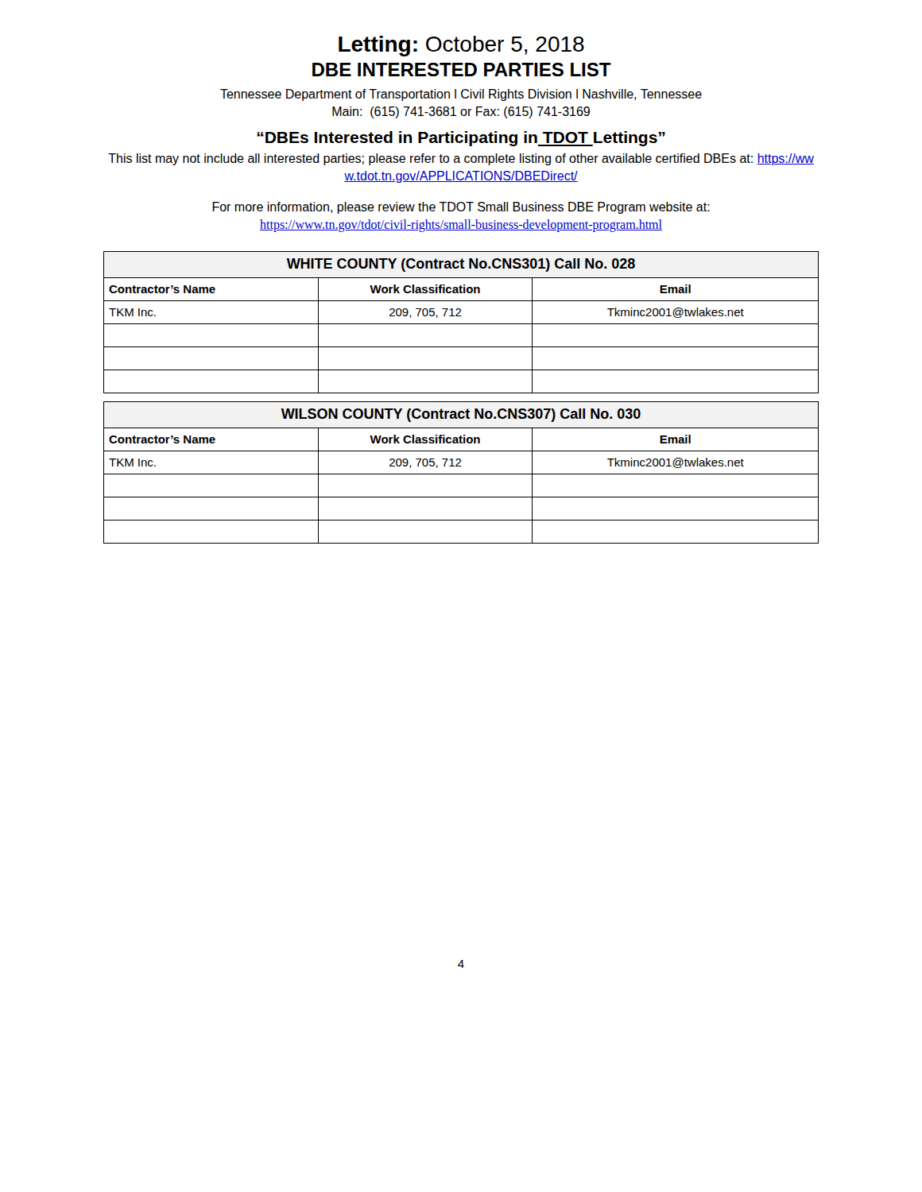Letting: October 5, 2018
DBE INTERESTED PARTIES LIST
Tennessee Department of Transportation l Civil Rights Division l Nashville, Tennessee
Main: (615) 741-3681 or Fax: (615) 741-3169
“DBEs Interested in Participating in TDOT Lettings”
This list may not include all interested parties; please refer to a complete listing of other available certified DBEs at: https://www.tdot.tn.gov/APPLICATIONS/DBEDirect/
For more information, please review the TDOT Small Business DBE Program website at:
https://www.tn.gov/tdot/civil-rights/small-business-development-program.html
| WHITE COUNTY (Contract No.CNS301) Call No. 028 |
| Contractor’s Name | Work Classification | Email |
| TKM Inc. | 209, 705, 712 | Tkminc2001@twlakes.net |
| WILSON COUNTY (Contract No.CNS307) Call No. 030 |
| Contractor’s Name | Work Classification | Email |
| TKM Inc. | 209, 705, 712 | Tkminc2001@twlakes.net |
4